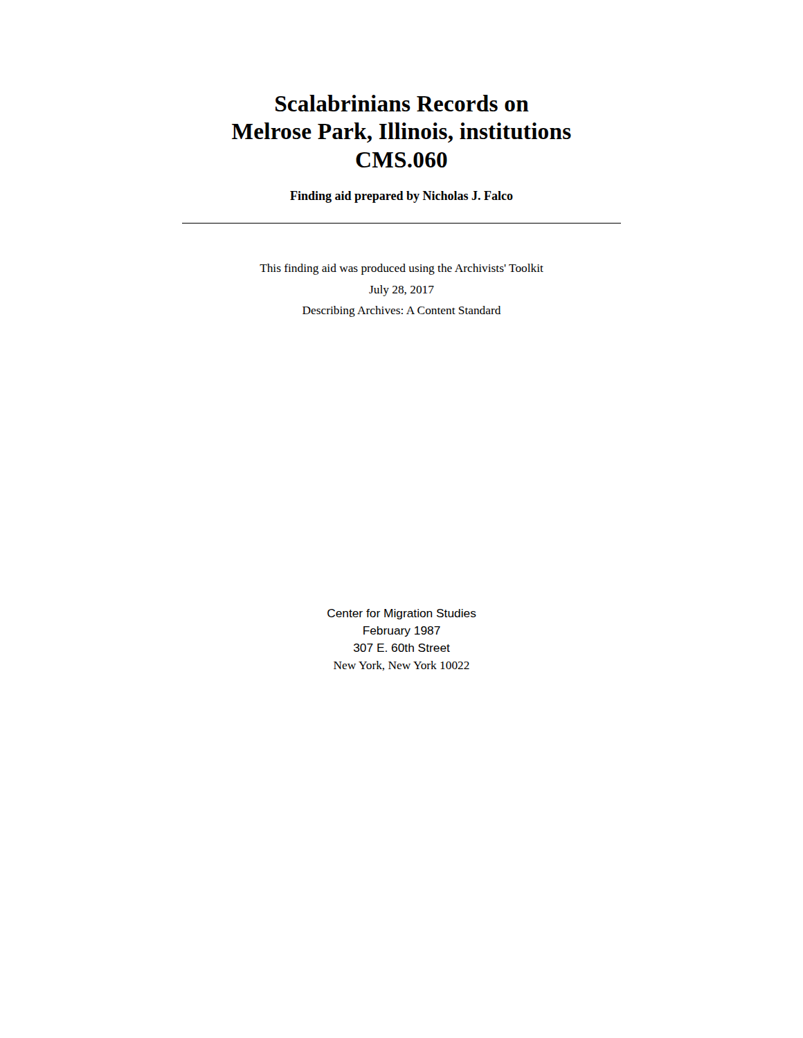Scalabrinians Records on
Melrose Park, Illinois, institutions
CMS.060
Finding aid prepared by Nicholas J. Falco
This finding aid was produced using the Archivists' Toolkit
July 28, 2017
Describing Archives: A Content Standard
Center for Migration Studies
February 1987
307 E. 60th Street
New York, New York 10022